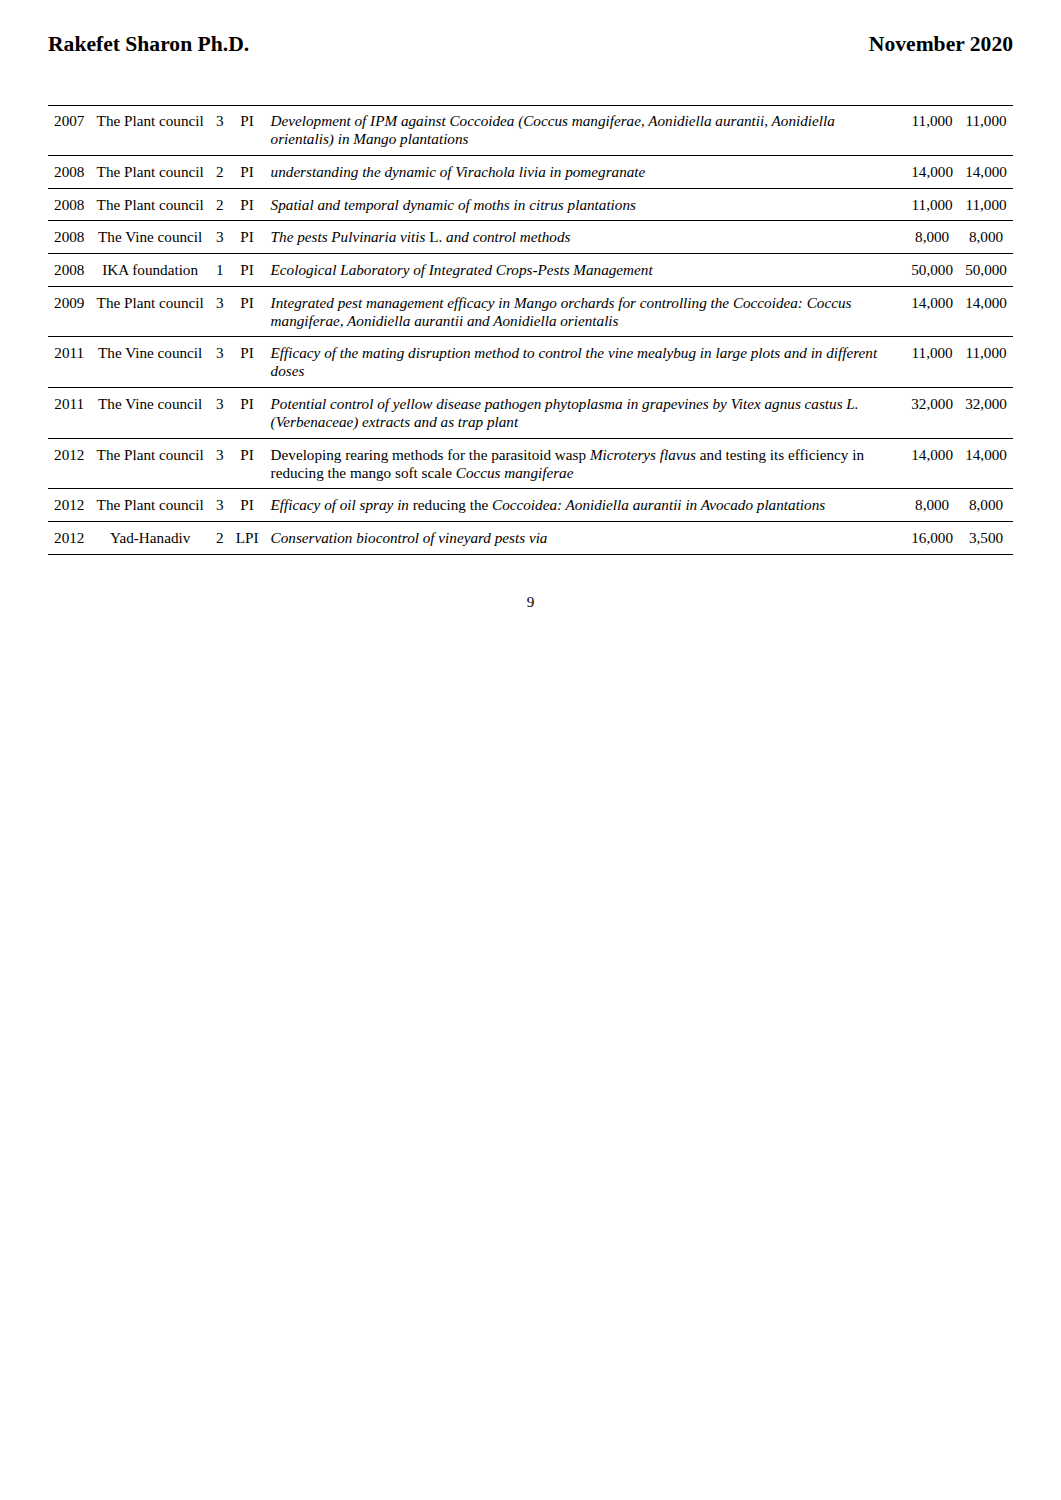Rakefet Sharon Ph.D. November 2020
| 2007 | The Plant council | 3 | PI | Development of IPM against Coccoidea (Coccus mangiferae, Aonidiella aurantii, Aonidiella orientalis) in Mango plantations | 11,000 | 11,000 |
| 2008 | The Plant council | 2 | PI | understanding the dynamic of Virachola livia in pomegranate | 14,000 | 14,000 |
| 2008 | The Plant council | 2 | PI | Spatial and temporal dynamic of moths in citrus plantations | 11,000 | 11,000 |
| 2008 | The Vine council | 3 | PI | The pests Pulvinaria vitis L. and control methods | 8,000 | 8,000 |
| 2008 | IKA foundation | 1 | PI | Ecological Laboratory of Integrated Crops-Pests Management | 50,000 | 50,000 |
| 2009 | The Plant council | 3 | PI | Integrated pest management efficacy in Mango orchards for controlling the Coccoidea: Coccus mangiferae, Aonidiella aurantii and Aonidiella orientalis | 14,000 | 14,000 |
| 2011 | The Vine council | 3 | PI | Efficacy of the mating disruption method to control the vine mealybug in large plots and in different doses | 11,000 | 11,000 |
| 2011 | The Vine council | 3 | PI | Potential control of yellow disease pathogen phytoplasma in grapevines by Vitex agnus castus L. (Verbenaceae) extracts and as trap plant | 32,000 | 32,000 |
| 2012 | The Plant council | 3 | PI | Developing rearing methods for the parasitoid wasp Microterys flavus and testing its efficiency in reducing the mango soft scale Coccus mangiferae | 14,000 | 14,000 |
| 2012 | The Plant council | 3 | PI | Efficacy of oil spray in reducing the Coccoidea: Aonidiella aurantii in Avocado plantations | 8,000 | 8,000 |
| 2012 | Yad-Hanadiv | 2 | LPI | Conservation biocontrol of vineyard pests via | 16,000 | 3,500 |
9